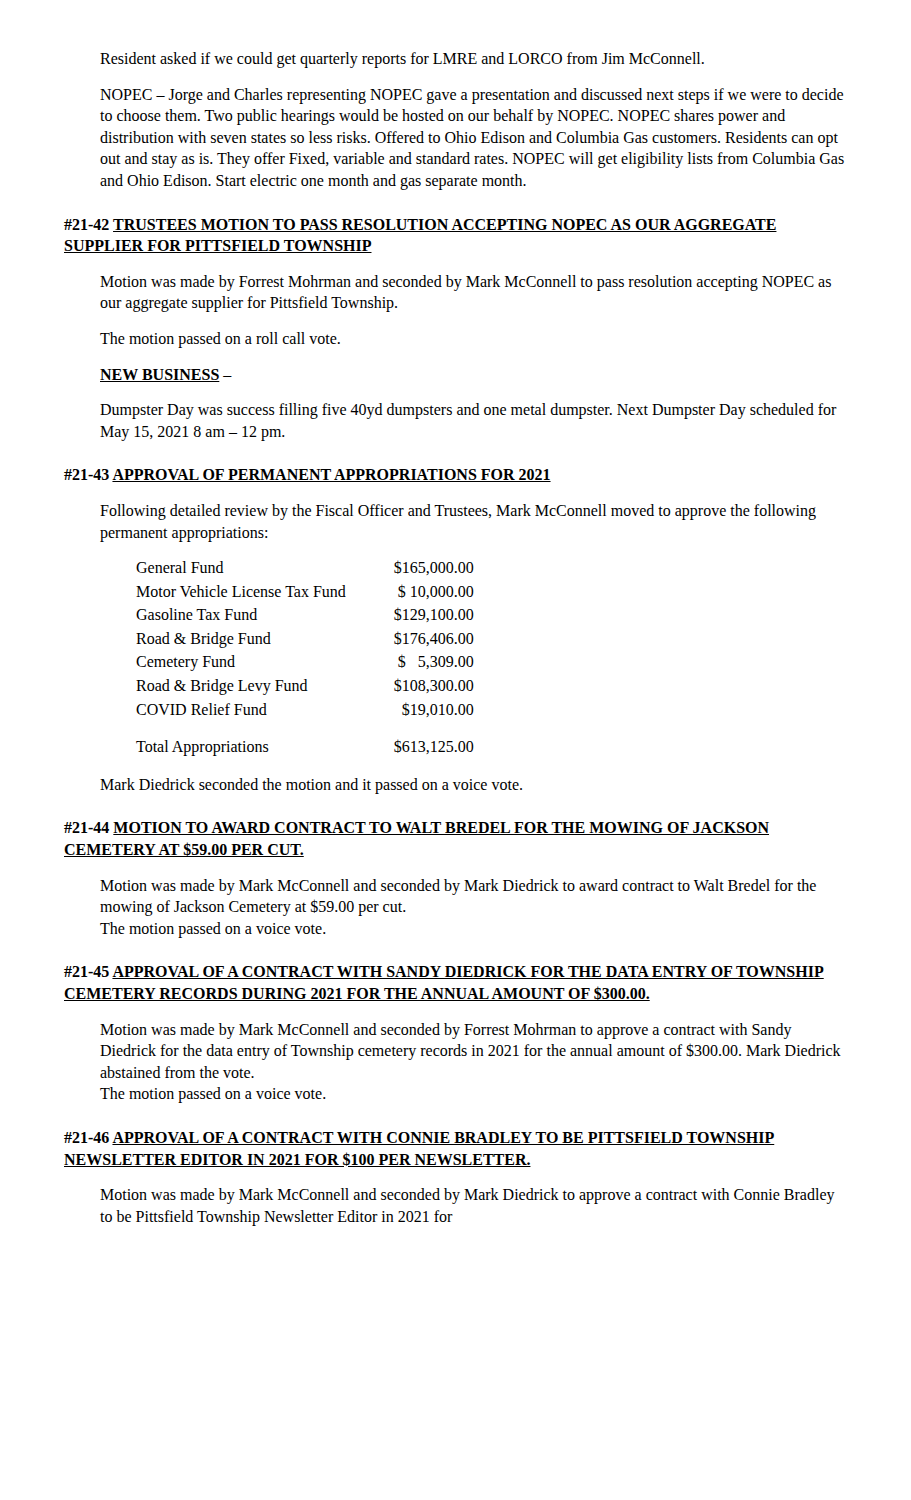Resident asked if we could get quarterly reports for LMRE and LORCO from Jim McConnell.
NOPEC – Jorge and Charles representing NOPEC gave a presentation and discussed next steps if we were to decide to choose them. Two public hearings would be hosted on our behalf by NOPEC. NOPEC shares power and distribution with seven states so less risks. Offered to Ohio Edison and Columbia Gas customers. Residents can opt out and stay as is. They offer Fixed, variable and standard rates. NOPEC will get eligibility lists from Columbia Gas and Ohio Edison. Start electric one month and gas separate month.
#21-42 TRUSTEES MOTION TO PASS RESOLUTION ACCEPTING NOPEC AS OUR AGGREGATE SUPPLIER FOR PITTSFIELD TOWNSHIP
Motion was made by Forrest Mohrman and seconded by Mark McConnell to pass resolution accepting NOPEC as our aggregate supplier for Pittsfield Township.
The motion passed on a roll call vote.
NEW BUSINESS –
Dumpster Day was success filling five 40yd dumpsters and one metal dumpster. Next Dumpster Day scheduled for May 15, 2021 8 am – 12 pm.
#21-43 APPROVAL OF PERMANENT APPROPRIATIONS FOR 2021
Following detailed review by the Fiscal Officer and Trustees, Mark McConnell moved to approve the following permanent appropriations:
| General Fund | $165,000.00 |
| Motor Vehicle License Tax Fund | $ 10,000.00 |
| Gasoline Tax Fund | $129,100.00 |
| Road & Bridge Fund | $176,406.00 |
| Cemetery Fund | $ 5,309.00 |
| Road & Bridge Levy Fund | $108,300.00 |
| COVID Relief Fund | $19,010.00 |
| Total Appropriations | $613,125.00 |
Mark Diedrick seconded the motion and it passed on a voice vote.
#21-44 MOTION TO AWARD CONTRACT TO WALT BREDEL FOR THE MOWING OF JACKSON CEMETERY AT $59.00 PER CUT.
Motion was made by Mark McConnell and seconded by Mark Diedrick to award contract to Walt Bredel for the mowing of Jackson Cemetery at $59.00 per cut.
The motion passed on a voice vote.
#21-45 APPROVAL OF A CONTRACT WITH SANDY DIEDRICK FOR THE DATA ENTRY OF TOWNSHIP CEMETERY RECORDS DURING 2021 FOR THE ANNUAL AMOUNT OF $300.00.
Motion was made by Mark McConnell and seconded by Forrest Mohrman to approve a contract with Sandy Diedrick for the data entry of Township cemetery records in 2021 for the annual amount of $300.00. Mark Diedrick abstained from the vote.
The motion passed on a voice vote.
#21-46 APPROVAL OF A CONTRACT WITH CONNIE BRADLEY TO BE PITTSFIELD TOWNSHIP NEWSLETTER EDITOR IN 2021 FOR $100 PER NEWSLETTER.
Motion was made by Mark McConnell and seconded by Mark Diedrick to approve a contract with Connie Bradley to be Pittsfield Township Newsletter Editor in 2021 for